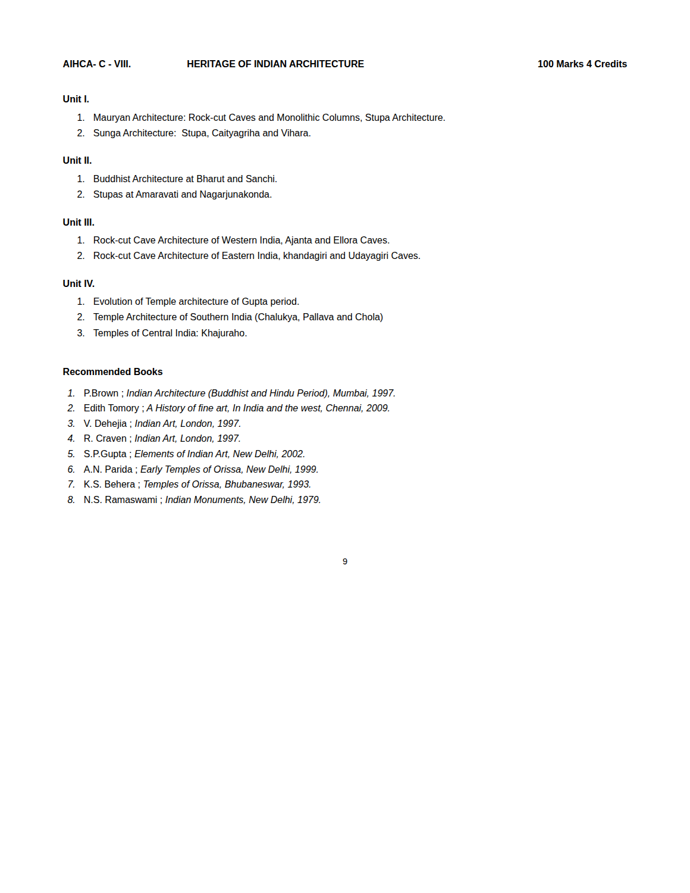AIHCA- C - VIII. HERITAGE OF INDIAN ARCHITECTURE 100 Marks 4 Credits
Unit I.
Mauryan Architecture: Rock-cut Caves and Monolithic Columns, Stupa Architecture.
Sunga Architecture: Stupa, Caityagriha and Vihara.
Unit II.
Buddhist Architecture at Bharut and Sanchi.
Stupas at Amaravati and Nagarjunakonda.
Unit III.
Rock-cut Cave Architecture of Western India, Ajanta and Ellora Caves.
Rock-cut Cave Architecture of Eastern India, khandagiri and Udayagiri Caves.
Unit IV.
Evolution of Temple architecture of Gupta period.
Temple Architecture of Southern India (Chalukya, Pallava and Chola)
Temples of Central India: Khajuraho.
Recommended Books
P.Brown ; Indian Architecture (Buddhist and Hindu Period), Mumbai, 1997.
Edith Tomory ; A History of fine art, In India and the west, Chennai, 2009.
V. Dehejia ; Indian Art, London, 1997.
R. Craven ; Indian Art, London, 1997.
S.P.Gupta ; Elements of Indian Art, New Delhi, 2002.
A.N. Parida ; Early Temples of Orissa, New Delhi, 1999.
K.S. Behera ; Temples of Orissa, Bhubaneswar, 1993.
N.S. Ramaswami ; Indian Monuments, New Delhi, 1979.
9